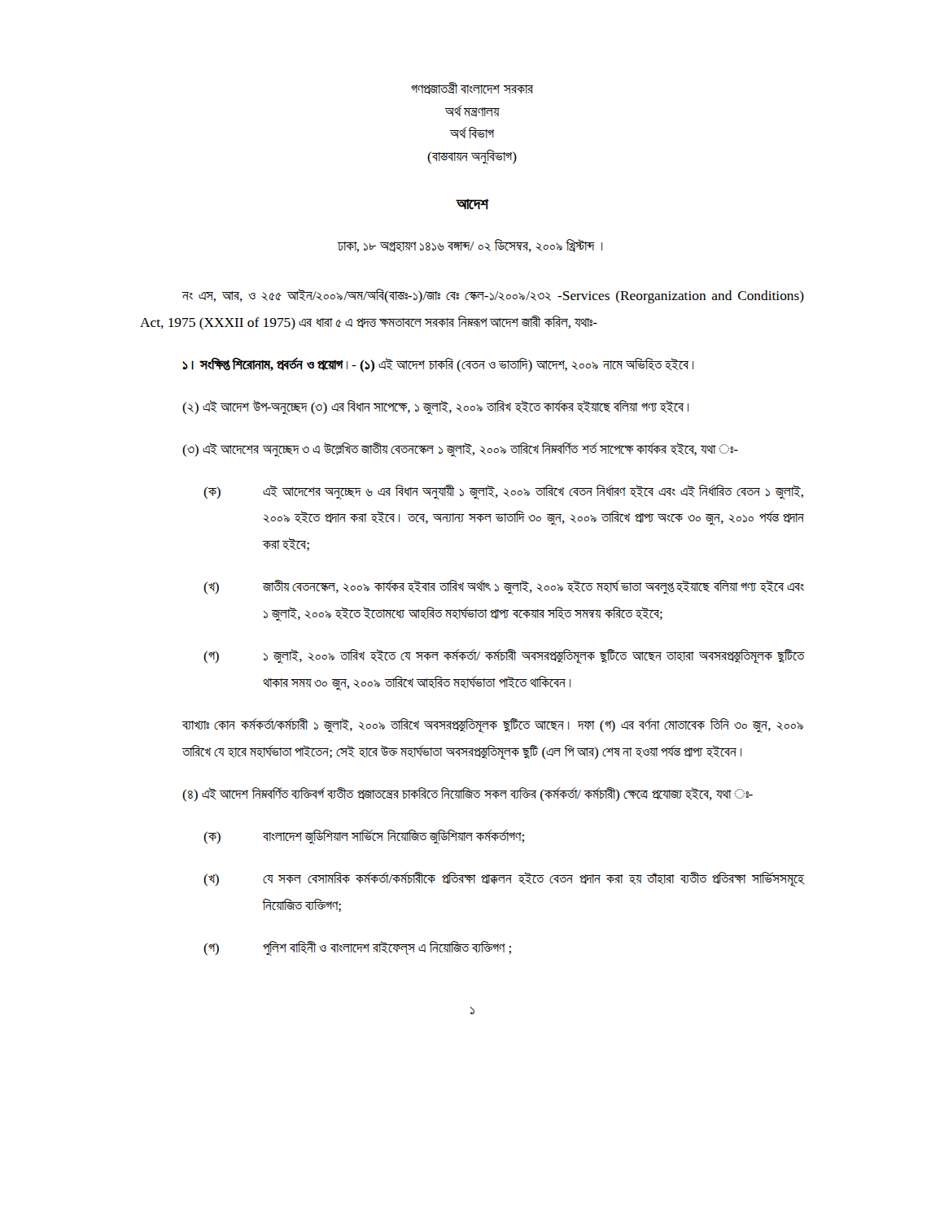গণপ্রজাতন্ত্রী বাংলাদেশ সরকার
অর্থ মন্ত্রণালয়
অর্থ বিভাগ
(বাস্তবায়ন অনুবিভাগ)
আদেশ
ঢাকা, ১৮ অগ্রহায়ণ ১৪১৬ বঙ্গাব্দ/ ০২ ডিসেম্বর, ২০০৯ খ্রিস্টাব্দ ।
নং এস, আর, ও ২৫৫ আইন/২০০৯/অম/অবি(বাস্তঃ-১)/জাঃ বেঃ স্কেল-১/২০০৯/২৩২ -Services (Reorganization and Conditions) Act, 1975 (XXXII of 1975) এর ধারা ৫ এ প্রদত্ত ক্ষমতাবলে সরকার নিম্নরূপ আদেশ জারী করিল, যথাঃ-
১। সংক্ষিপ্ত শিরোনাম, প্রবর্তন ও প্রয়োগ।- (১) এই আদেশ চাকরি (বেতন ও ভাতাদি) আদেশ, ২০০৯ নামে অভিহিত হইবে।
(২) এই আদেশ উপ-অনুচ্ছেদ (৩) এর বিধান সাপেক্ষে, ১ জুলাই, ২০০৯ তারিখ হইতে কার্যকর হইয়াছে বলিয়া গণ্য হইবে।
(৩) এই আদেশের অনুচ্ছেদ ৩ এ উল্লেখিত জাতীয় বেতনস্কেল ১ জুলাই, ২০০৯ তারিখে নিম্নবর্ণিত শর্ত সাপেক্ষে কার্যকর হইবে, যথা ঃ-
(ক)
এই আদেশের অনুচ্ছেদ ৬ এর বিধান অনুযায়ী ১ জুলাই, ২০০৯ তারিখে বেতন নির্ধারণ হইবে এবং এই নির্ধারিত বেতন ১ জুলাই, ২০০৯ হইতে প্রদান করা হইবে। তবে, অন্যান্য সকল ভাতাদি ৩০ জুন, ২০০৯ তারিখে প্রাপ্য অংকে ৩০ জুন, ২০১০ পর্যন্ত প্রদান করা হইবে;
(খ)
জাতীয় বেতনস্কেল, ২০০৯ কার্যকর হইবার তারিখ অর্থাৎ ১ জুলাই, ২০০৯ হইতে মহার্ঘ ভাতা অবলুপ্ত হইয়াছে বলিয়া গণ্য হইবে এবং ১ জুলাই, ২০০৯ হইতে ইতোমধ্যে আহরিত মহার্ঘভাতা প্রাপ্য বকেয়ার সহিত সমন্বয় করিতে হইবে;
(গ)
১ জুলাই, ২০০৯ তারিখ হইতে যে সকল কর্মকর্তা/ কর্মচারী অবসরপ্রস্তুতিমূলক ছুটিতে আছেন তাহারা অবসরপ্রস্তুতিমূলক ছুটিতে থাকার সময় ৩০ জুন, ২০০৯ তারিখে আহরিত মহার্ঘভাতা পাইতে থাকিবেন।
ব্যাখ্যাঃ কোন কর্মকর্তা/কর্মচারী ১ জুলাই, ২০০৯ তারিখে অবসরপ্রস্তুতিমূলক ছুটিতে আছেন। দফা (গ) এর বর্ণনা মোতাবেক তিনি ৩০ জুন, ২০০৯ তারিখে যে হারে মহার্ঘভাতা পাইতেন; সেই হারে উক্ত মহার্ঘভাতা অবসরপ্রস্তুতিমূলক ছুটি (এল পি আর) শেষ না হওয়া পর্যন্ত প্রাপ্য হইবেন।
(৪) এই আদেশ নিম্নবর্ণিত ব্যক্তিবর্গ ব্যতীত প্রজাতন্ত্রের চাকরিতে নিয়োজিত সকল ব্যক্তির (কর্মকর্তা/ কর্মচারী) ক্ষেত্রে প্রযোজ্য হইবে, যথা ঃ-
(ক)
বাংলাদেশ জুডিশিয়াল সার্ভিসে নিয়োজিত জুডিশিয়াল কর্মকর্তাগণ;
(খ)
যে সকল বেসামরিক কর্মকর্তা/কর্মচারীকে প্রতিরক্ষা প্রাক্কলন হইতে বেতন প্রদান করা হয় তাঁহারা ব্যতীত প্রতিরক্ষা সার্ভিসসমূহে নিয়োজিত ব্যক্তিগণ;
(গ)
পুলিশ বাহিনী ও বাংলাদেশ রাইফেল্‌স এ নিয়োজিত ব্যক্তিগণ ;
১